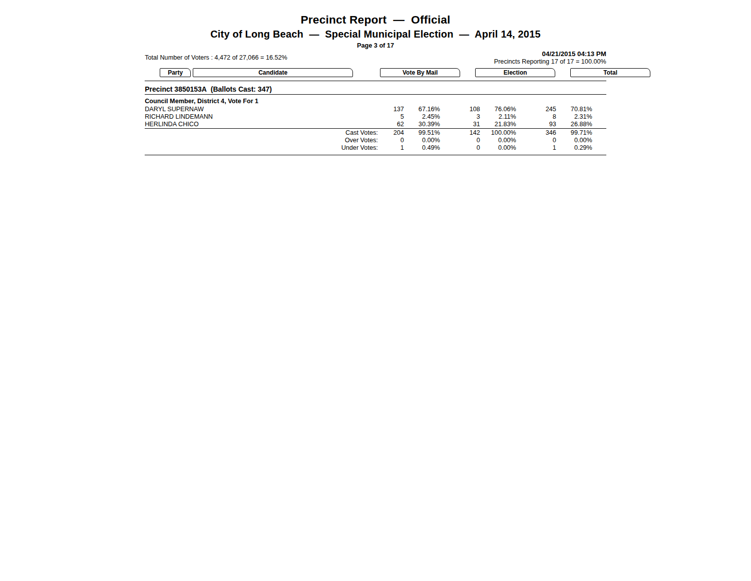Precinct Report — Official
City of Long Beach — Special Municipal Election — April 14, 2015
Page 3 of 17
Total Number of Voters : 4,472 of 27,066 = 16.52%
04/21/2015 04:13 PM
Precincts Reporting 17 of 17 = 100.00%
Party
Candidate
Vote By Mail
Election
Total
Precinct 3850153A (Ballots Cast: 347)
| Council Member, District 4, Vote For 1 |
| DARYL SUPERNAW | 137 | 67.16% | 108 | 76.06% | 245 | 70.81% | |
| RICHARD LINDEMANN | 5 | 2.45% | 3 | 2.11% | 8 | 2.31% | |
| HERLINDA CHICO | 62 | 30.39% | 31 | 21.83% | 93 | 26.88% | |
| Cast Votes: | 204 | 99.51% | 142 | 100.00% | 346 | 99.71% | |
| Over Votes: | 0 | 0.00% | 0 | 0.00% | 0 | 0.00% | |
| Under Votes: | 1 | 0.49% | 0 | 0.00% | 1 | 0.29% | |